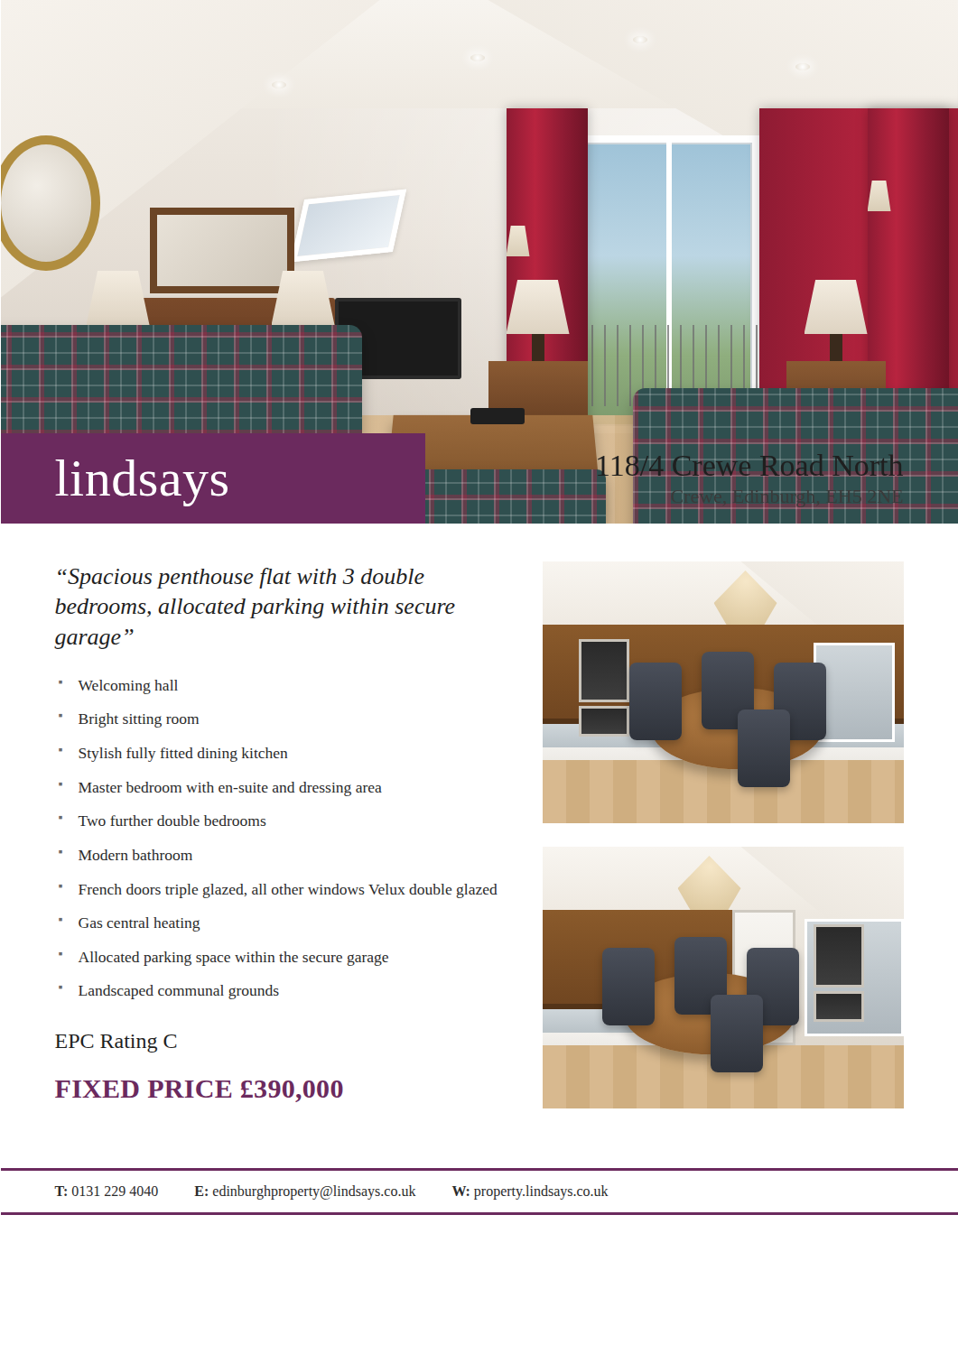lindsays
118/4 Crewe Road North
Crewe, Edinburgh, EH5 2NE
“Spacious penthouse flat with 3 double bedrooms, allocated parking within secure garage”
Welcoming hall
Bright sitting room
Stylish fully fitted dining kitchen
Master bedroom with en-suite and dressing area
Two further double bedrooms
Modern bathroom
French doors triple glazed, all other windows Velux double glazed
Gas central heating
Allocated parking space within the secure garage
Landscaped communal grounds
EPC Rating C
FIXED PRICE £390,000
T: 0131 229 4040
E: edinburghproperty@lindsays.co.uk
W: property.lindsays.co.uk